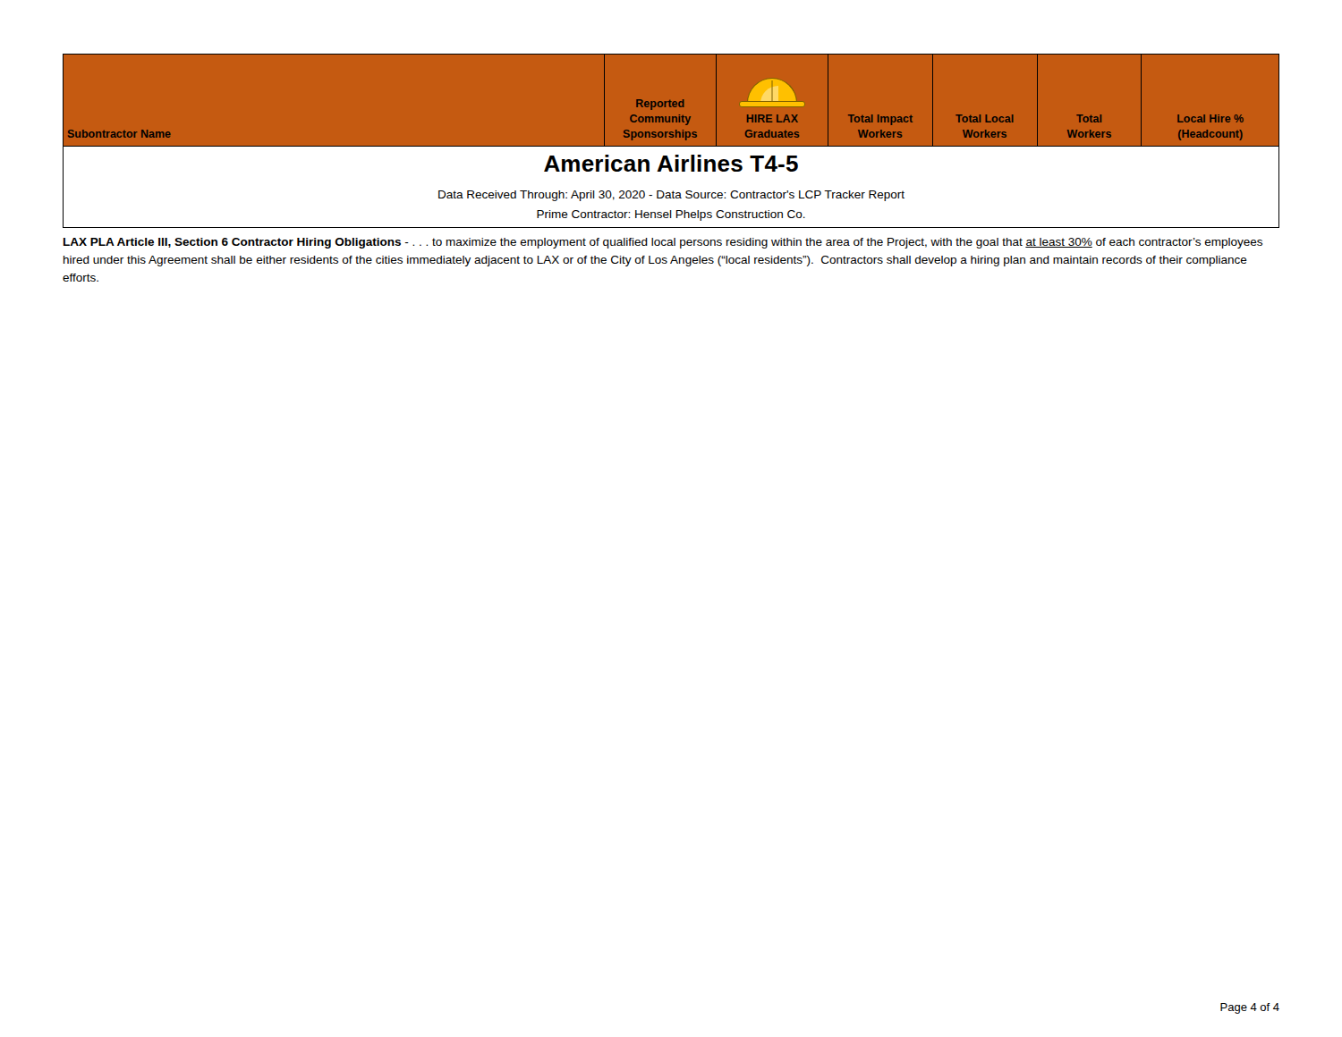| American Airlines T4-5 Data Received Through: April 30, 2020 - Data Source: Contractor's LCP Tracker Report Prime Contractor: Hensel Phelps Construction Co. |
| Subontractor Name | Reported Community Sponsorships | HIRE LAX Graduates | Total Impact Workers | Total Local Workers | Total Workers | Local Hire % (Headcount) |
LAX PLA Article III, Section 6 Contractor Hiring Obligations - . . . to maximize the employment of qualified local persons residing within the area of the Project, with the goal that at least 30% of each contractor’s employees hired under this Agreement shall be either residents of the cities immediately adjacent to LAX or of the City of Los Angeles (“local residents”). Contractors shall develop a hiring plan and maintain records of their compliance efforts.
Page 4 of 4